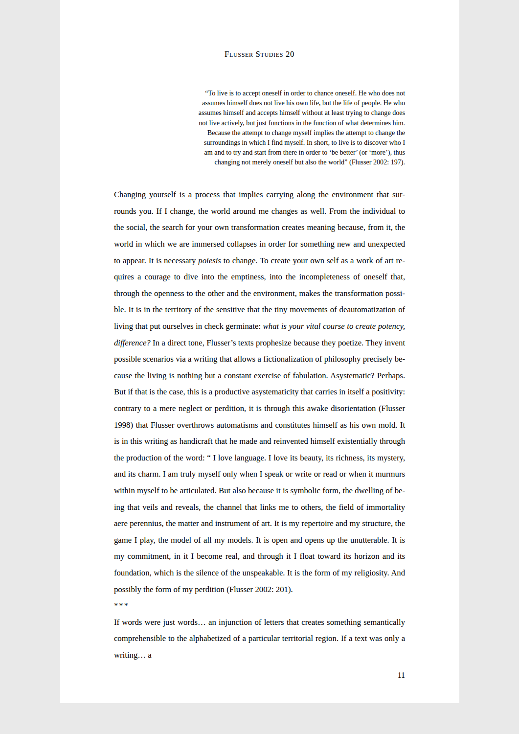Flusser Studies 20
“To live is to accept oneself in order to chance oneself. He who does not assumes himself does not live his own life, but the life of people. He who assumes himself and accepts himself without at least trying to change does not live actively, but just functions in the function of what determines him. Because the attempt to change myself implies the attempt to change the surroundings in which I find myself. In short, to live is to discover who I am and to try and start from there in order to ‘be better’ (or ‘more’), thus changing not merely oneself but also the world” (Flusser 2002: 197).
Changing yourself is a process that implies carrying along the environment that surrounds you. If I change, the world around me changes as well. From the individual to the social, the search for your own transformation creates meaning because, from it, the world in which we are immersed collapses in order for something new and unexpected to appear. It is necessary poiesis to change. To create your own self as a work of art requires a courage to dive into the emptiness, into the incompleteness of oneself that, through the openness to the other and the environment, makes the transformation possible. It is in the territory of the sensitive that the tiny movements of deautomatization of living that put ourselves in check germinate: what is your vital course to create potency, difference? In a direct tone, Flusser’s texts prophesize because they poetize. They invent possible scenarios via a writing that allows a fictionalization of philosophy precisely because the living is nothing but a constant exercise of fabulation. Asystematic? Perhaps. But if that is the case, this is a productive asystematicity that carries in itself a positivity: contrary to a mere neglect or perdition, it is through this awake disorientation (Flusser 1998) that Flusser overthrows automatisms and constitutes himself as his own mold. It is in this writing as handicraft that he made and reinvented himself existentially through the production of the word: “ I love language. I love its beauty, its richness, its mystery, and its charm. I am truly myself only when I speak or write or read or when it murmurs within myself to be articulated. But also because it is symbolic form, the dwelling of being that veils and reveals, the channel that links me to others, the field of immortality aere perennius, the matter and instrument of art. It is my repertoire and my structure, the game I play, the model of all my models. It is open and opens up the unutterable. It is my commitment, in it I become real, and through it I float toward its horizon and its foundation, which is the silence of the unspeakable. It is the form of my religiosity. And possibly the form of my perdition (Flusser 2002: 201).
***
If words were just words… an injunction of letters that creates something semantically comprehensible to the alphabetized of a particular territorial region. If a text was only a writing… a
11